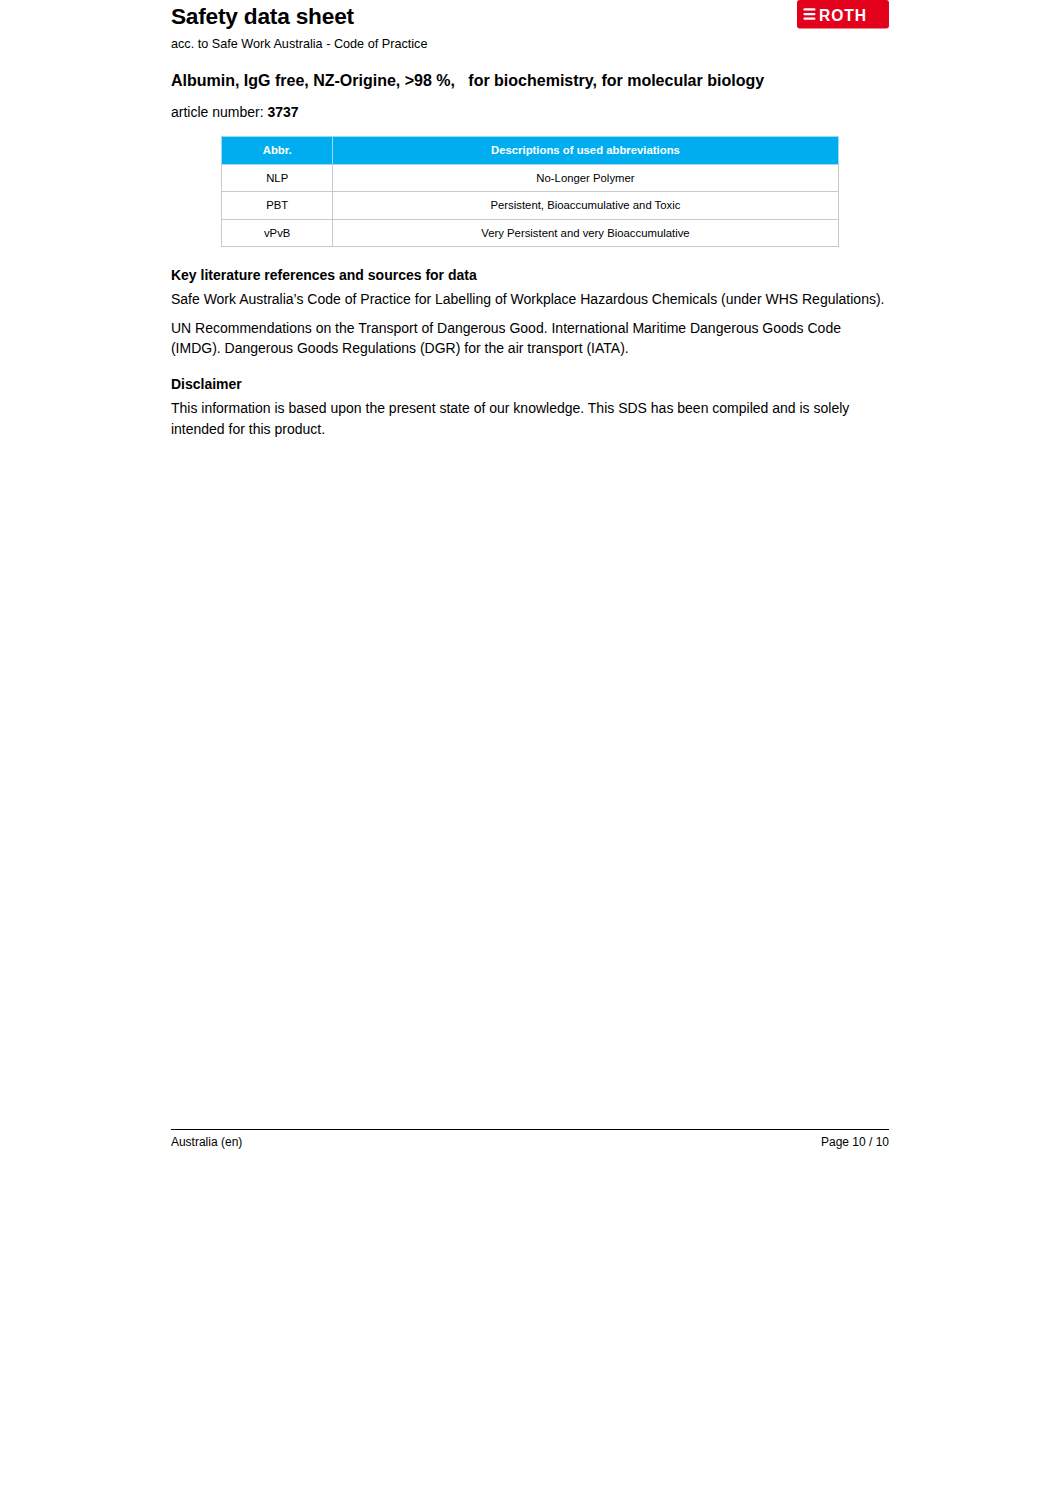Safety data sheet
acc. to Safe Work Australia - Code of Practice
ROTH ®
Albumin, IgG free, NZ-Origine, >98 %, for biochemistry, for molecular biology
article number: 3737
| Abbr. | Descriptions of used abbreviations |
| --- | --- |
| NLP | No-Longer Polymer |
| PBT | Persistent, Bioaccumulative and Toxic |
| vPvB | Very Persistent and very Bioaccumulative |
Key literature references and sources for data
Safe Work Australia’s Code of Practice for Labelling of Workplace Hazardous Chemicals (under WHS Regulations).
UN Recommendations on the Transport of Dangerous Good. International Maritime Dangerous Goods Code (IMDG). Dangerous Goods Regulations (DGR) for the air transport (IATA).
Disclaimer
This information is based upon the present state of our knowledge. This SDS has been compiled and is solely intended for this product.
Australia (en) Page 10 / 10